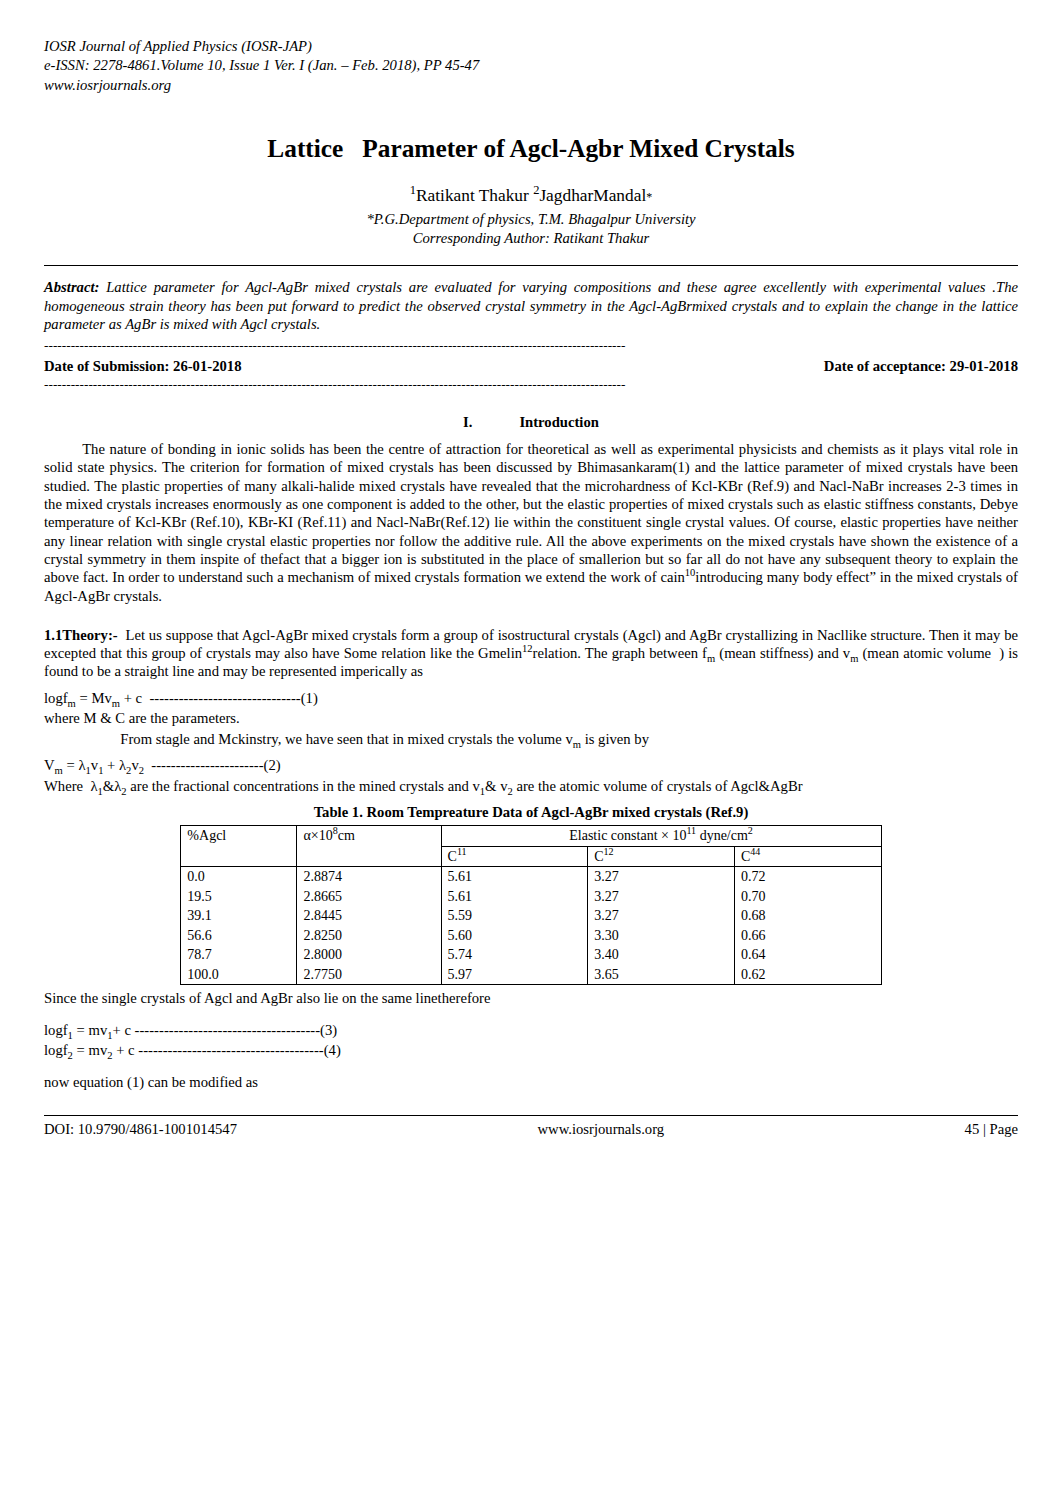IOSR Journal of Applied Physics (IOSR-JAP)
e-ISSN: 2278-4861.Volume 10, Issue 1 Ver. I (Jan. – Feb. 2018), PP 45-47
www.iosrjournals.org
Lattice Parameter of Agcl-Agbr Mixed Crystals
1Ratikant Thakur 2JagdharMandal*
*P.G.Department of physics, T.M. Bhagalpur University
Corresponding Author: Ratikant Thakur
Abstract: Lattice parameter for Agcl-AgBr mixed crystals are evaluated for varying compositions and these agree excellently with experimental values .The homogeneous strain theory has been put forward to predict the observed crystal symmetry in the Agcl-AgBrmixed crystals and to explain the change in the lattice parameter as AgBr is mixed with Agcl crystals.
-----------------------------------------------------------------------------------------------------------------------------------
Date of Submission: 26-01-2018 Date of acceptance: 29-01-2018
-----------------------------------------------------------------------------------------------------------------------------------
I. Introduction
The nature of bonding in ionic solids has been the centre of attraction for theoretical as well as experimental physicists and chemists as it plays vital role in solid state physics. The criterion for formation of mixed crystals has been discussed by Bhimasankaram(1) and the lattice parameter of mixed crystals have been studied. The plastic properties of many alkali-halide mixed crystals have revealed that the microhardness of Kcl-KBr (Ref.9) and Nacl-NaBr increases 2-3 times in the mixed crystals increases enormously as one component is added to the other, but the elastic properties of mixed crystals such as elastic stiffness constants, Debye temperature of Kcl-KBr (Ref.10), KBr-KI (Ref.11) and Nacl-NaBr(Ref.12) lie within the constituent single crystal values. Of course, elastic properties have neither any linear relation with single crystal elastic properties nor follow the additive rule. All the above experiments on the mixed crystals have shown the existence of a crystal symmetry in them inspite of thefact that a bigger ion is substituted in the place of smallerion but so far all do not have any subsequent theory to explain the above fact. In order to understand such a mechanism of mixed crystals formation we extend the work of cain10introducing many body effect” in the mixed crystals of Agcl-AgBr crystals.
1.1Theory:- Let us suppose that Agcl-AgBr mixed crystals form a group of isostructural crystals (Agcl) and AgBr crystallizing in Nacllike structure. Then it may be excepted that this group of crystals may also have Some relation like the Gmelin12relation. The graph between fm (mean stiffness) and vm (mean atomic volume ) is found to be a straight line and may be represented imperically as
logfm = Mvm + c -------------------------------(1)
where M & C are the parameters.
From stagle and Mckinstry, we have seen that in mixed crystals the volume vm is given by
Vm = λ1v1 + λ2v2 -----------------------(2)
Where λ1&λ2 are the fractional concentrations in the mined crystals and v1& v2 are the atomic volume of crystals of Agcl&AgBr
Table 1. Room Tempreature Data of Agcl-AgBr mixed crystals (Ref.9)
| %Agcl | α×10 8 cm | Elastic constant × 10 11 dyne/cm 2 |
| C 11 | C 12 | C 44 |
| 0.0 | 2.8874 | 5.61 | 3.27 | 0.72 |
| 19.5 | 2.8665 | 5.61 | 3.27 | 0.70 |
| 39.1 | 2.8445 | 5.59 | 3.27 | 0.68 |
| 56.6 | 2.8250 | 5.60 | 3.30 | 0.66 |
| 78.7 | 2.8000 | 5.74 | 3.40 | 0.64 |
| 100.0 | 2.7750 | 5.97 | 3.65 | 0.62 |
Since the single crystals of Agcl and AgBr also lie on the same linetherefore
logf1 = mv1+ c --------------------------------------(3)
logf2 = mv2 + c --------------------------------------(4)
now equation (1) can be modified as
DOI: 10.9790/4861-1001014547 www.iosrjournals.org 45 | Page